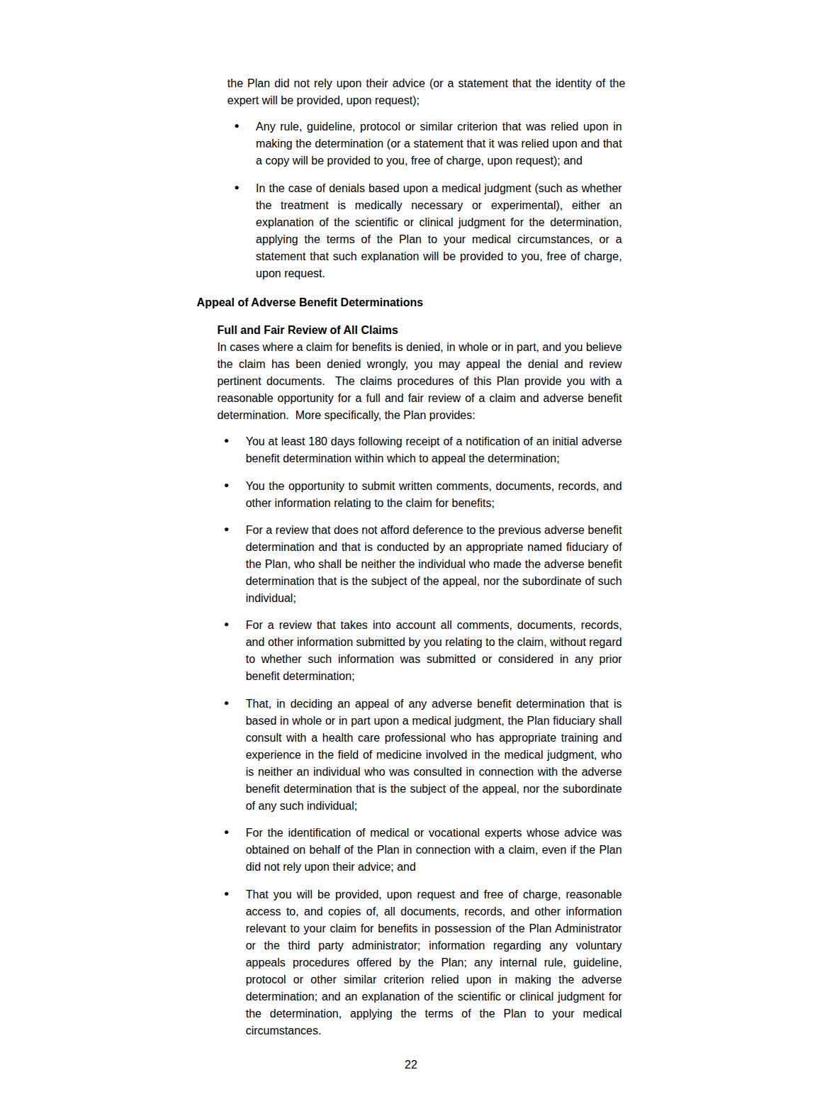the Plan did not rely upon their advice (or a statement that the identity of the expert will be provided, upon request);
Any rule, guideline, protocol or similar criterion that was relied upon in making the determination (or a statement that it was relied upon and that a copy will be provided to you, free of charge, upon request); and
In the case of denials based upon a medical judgment (such as whether the treatment is medically necessary or experimental), either an explanation of the scientific or clinical judgment for the determination, applying the terms of the Plan to your medical circumstances, or a statement that such explanation will be provided to you, free of charge, upon request.
Appeal of Adverse Benefit Determinations
Full and Fair Review of All Claims
In cases where a claim for benefits is denied, in whole or in part, and you believe the claim has been denied wrongly, you may appeal the denial and review pertinent documents. The claims procedures of this Plan provide you with a reasonable opportunity for a full and fair review of a claim and adverse benefit determination. More specifically, the Plan provides:
You at least 180 days following receipt of a notification of an initial adverse benefit determination within which to appeal the determination;
You the opportunity to submit written comments, documents, records, and other information relating to the claim for benefits;
For a review that does not afford deference to the previous adverse benefit determination and that is conducted by an appropriate named fiduciary of the Plan, who shall be neither the individual who made the adverse benefit determination that is the subject of the appeal, nor the subordinate of such individual;
For a review that takes into account all comments, documents, records, and other information submitted by you relating to the claim, without regard to whether such information was submitted or considered in any prior benefit determination;
That, in deciding an appeal of any adverse benefit determination that is based in whole or in part upon a medical judgment, the Plan fiduciary shall consult with a health care professional who has appropriate training and experience in the field of medicine involved in the medical judgment, who is neither an individual who was consulted in connection with the adverse benefit determination that is the subject of the appeal, nor the subordinate of any such individual;
For the identification of medical or vocational experts whose advice was obtained on behalf of the Plan in connection with a claim, even if the Plan did not rely upon their advice; and
That you will be provided, upon request and free of charge, reasonable access to, and copies of, all documents, records, and other information relevant to your claim for benefits in possession of the Plan Administrator or the third party administrator; information regarding any voluntary appeals procedures offered by the Plan; any internal rule, guideline, protocol or other similar criterion relied upon in making the adverse determination; and an explanation of the scientific or clinical judgment for the determination, applying the terms of the Plan to your medical circumstances.
22